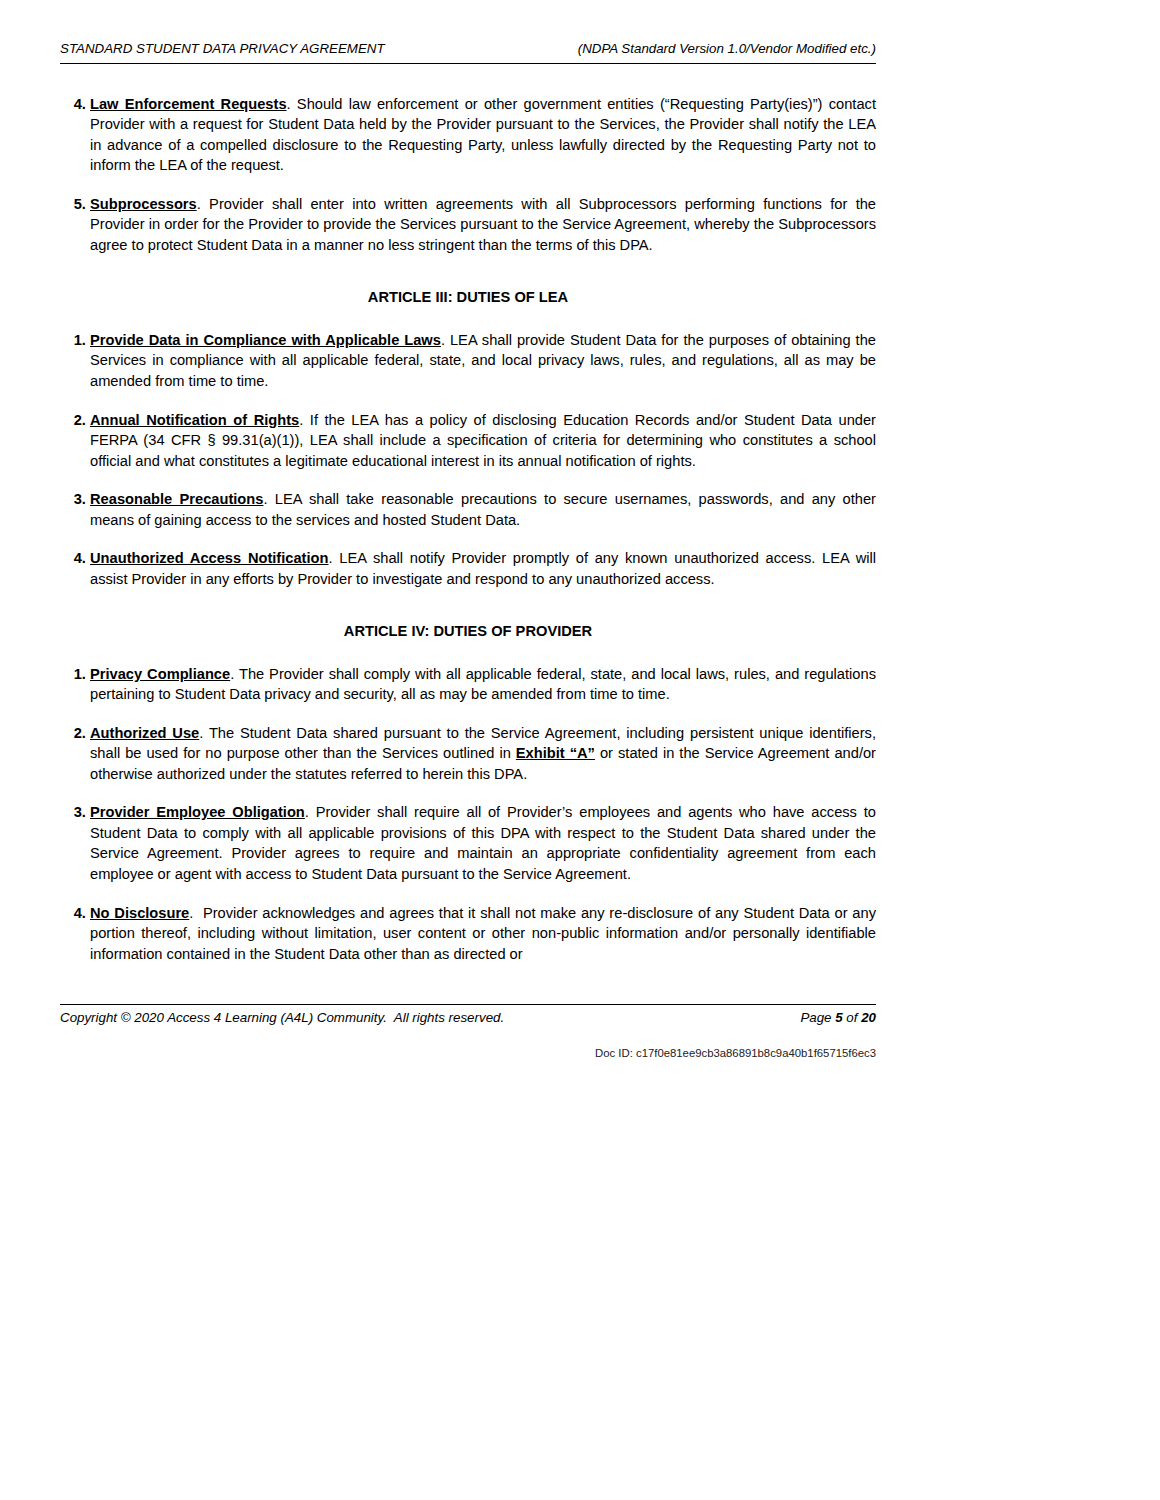STANDARD STUDENT DATA PRIVACY AGREEMENT (NDPA Standard Version 1.0/Vendor Modified etc.)
Law Enforcement Requests. Should law enforcement or other government entities (“Requesting Party(ies)”) contact Provider with a request for Student Data held by the Provider pursuant to the Services, the Provider shall notify the LEA in advance of a compelled disclosure to the Requesting Party, unless lawfully directed by the Requesting Party not to inform the LEA of the request.
Subprocessors. Provider shall enter into written agreements with all Subprocessors performing functions for the Provider in order for the Provider to provide the Services pursuant to the Service Agreement, whereby the Subprocessors agree to protect Student Data in a manner no less stringent than the terms of this DPA.
ARTICLE III: DUTIES OF LEA
Provide Data in Compliance with Applicable Laws. LEA shall provide Student Data for the purposes of obtaining the Services in compliance with all applicable federal, state, and local privacy laws, rules, and regulations, all as may be amended from time to time.
Annual Notification of Rights. If the LEA has a policy of disclosing Education Records and/or Student Data under FERPA (34 CFR § 99.31(a)(1)), LEA shall include a specification of criteria for determining who constitutes a school official and what constitutes a legitimate educational interest in its annual notification of rights.
Reasonable Precautions. LEA shall take reasonable precautions to secure usernames, passwords, and any other means of gaining access to the services and hosted Student Data.
Unauthorized Access Notification. LEA shall notify Provider promptly of any known unauthorized access. LEA will assist Provider in any efforts by Provider to investigate and respond to any unauthorized access.
ARTICLE IV: DUTIES OF PROVIDER
Privacy Compliance. The Provider shall comply with all applicable federal, state, and local laws, rules, and regulations pertaining to Student Data privacy and security, all as may be amended from time to time.
Authorized Use. The Student Data shared pursuant to the Service Agreement, including persistent unique identifiers, shall be used for no purpose other than the Services outlined in Exhibit “A” or stated in the Service Agreement and/or otherwise authorized under the statutes referred to herein this DPA.
Provider Employee Obligation. Provider shall require all of Provider’s employees and agents who have access to Student Data to comply with all applicable provisions of this DPA with respect to the Student Data shared under the Service Agreement. Provider agrees to require and maintain an appropriate confidentiality agreement from each employee or agent with access to Student Data pursuant to the Service Agreement.
No Disclosure. Provider acknowledges and agrees that it shall not make any re-disclosure of any Student Data or any portion thereof, including without limitation, user content or other non-public information and/or personally identifiable information contained in the Student Data other than as directed or
Copyright © 2020 Access 4 Learning (A4L) Community. All rights reserved. Page 5 of 20
Doc ID: c17f0e81ee9cb3a86891b8c9a40b1f65715f6ec3